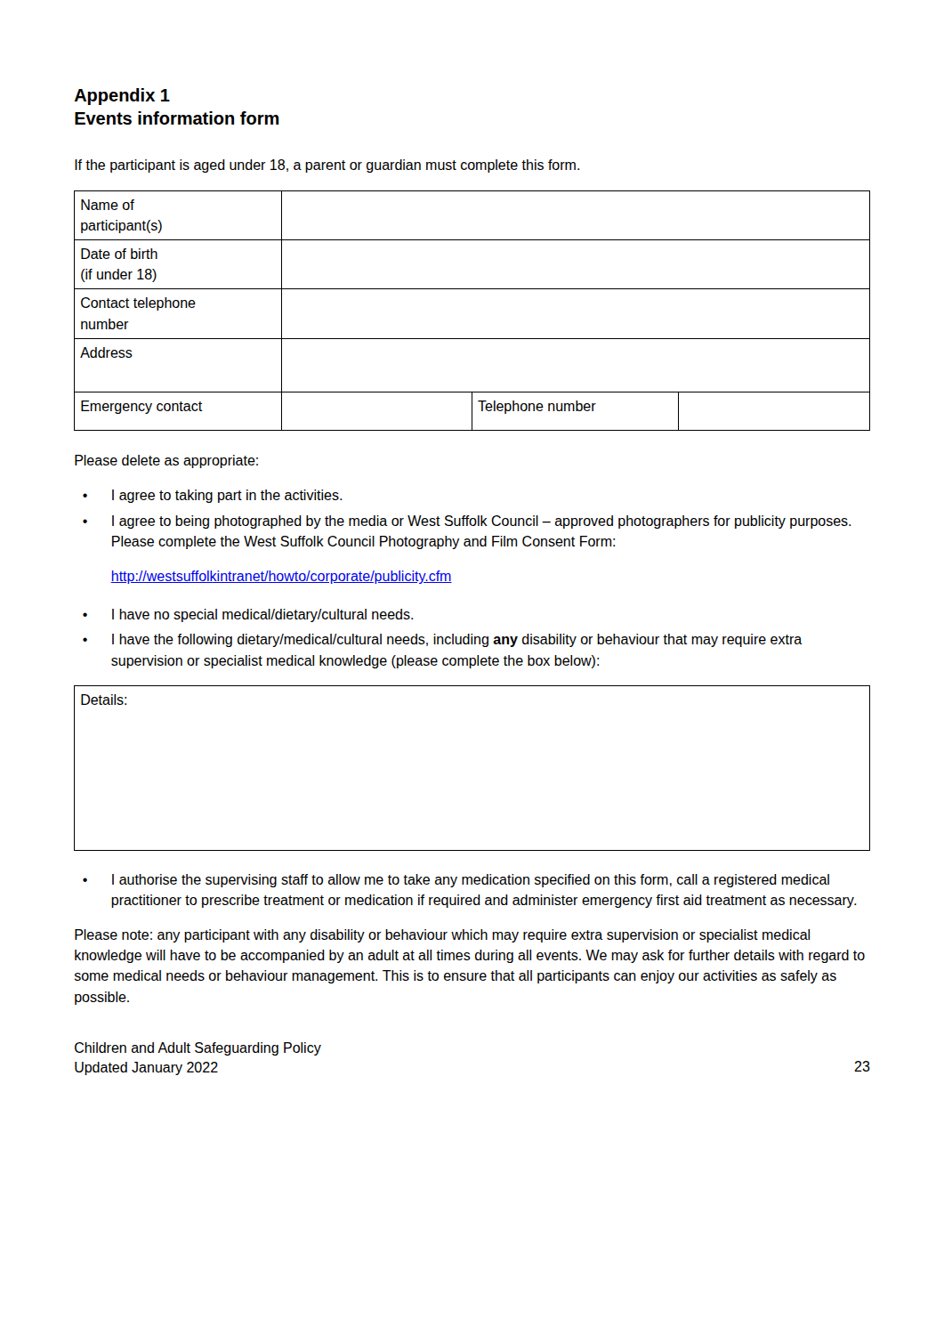Appendix 1
Events information form
If the participant is aged under 18, a parent or guardian must complete this form.
| Name of participant(s) | |
| Date of birth (if under 18) | |
| Contact telephone number | |
| Address | |
| Emergency contact | | Telephone number | |
Please delete as appropriate:
I agree to taking part in the activities.
I agree to being photographed by the media or West Suffolk Council – approved photographers for publicity purposes. Please complete the West Suffolk Council Photography and Film Consent Form:
http://westsuffolkintranet/howto/corporate/publicity.cfm
I have no special medical/dietary/cultural needs.
I have the following dietary/medical/cultural needs, including any disability or behaviour that may require extra supervision or specialist medical knowledge (please complete the box below):
Details:
I authorise the supervising staff to allow me to take any medication specified on this form, call a registered medical practitioner to prescribe treatment or medication if required and administer emergency first aid treatment as necessary.
Please note: any participant with any disability or behaviour which may require extra supervision or specialist medical knowledge will have to be accompanied by an adult at all times during all events. We may ask for further details with regard to some medical needs or behaviour management. This is to ensure that all participants can enjoy our activities as safely as possible.
Children and Adult Safeguarding Policy
Updated January 2022
23